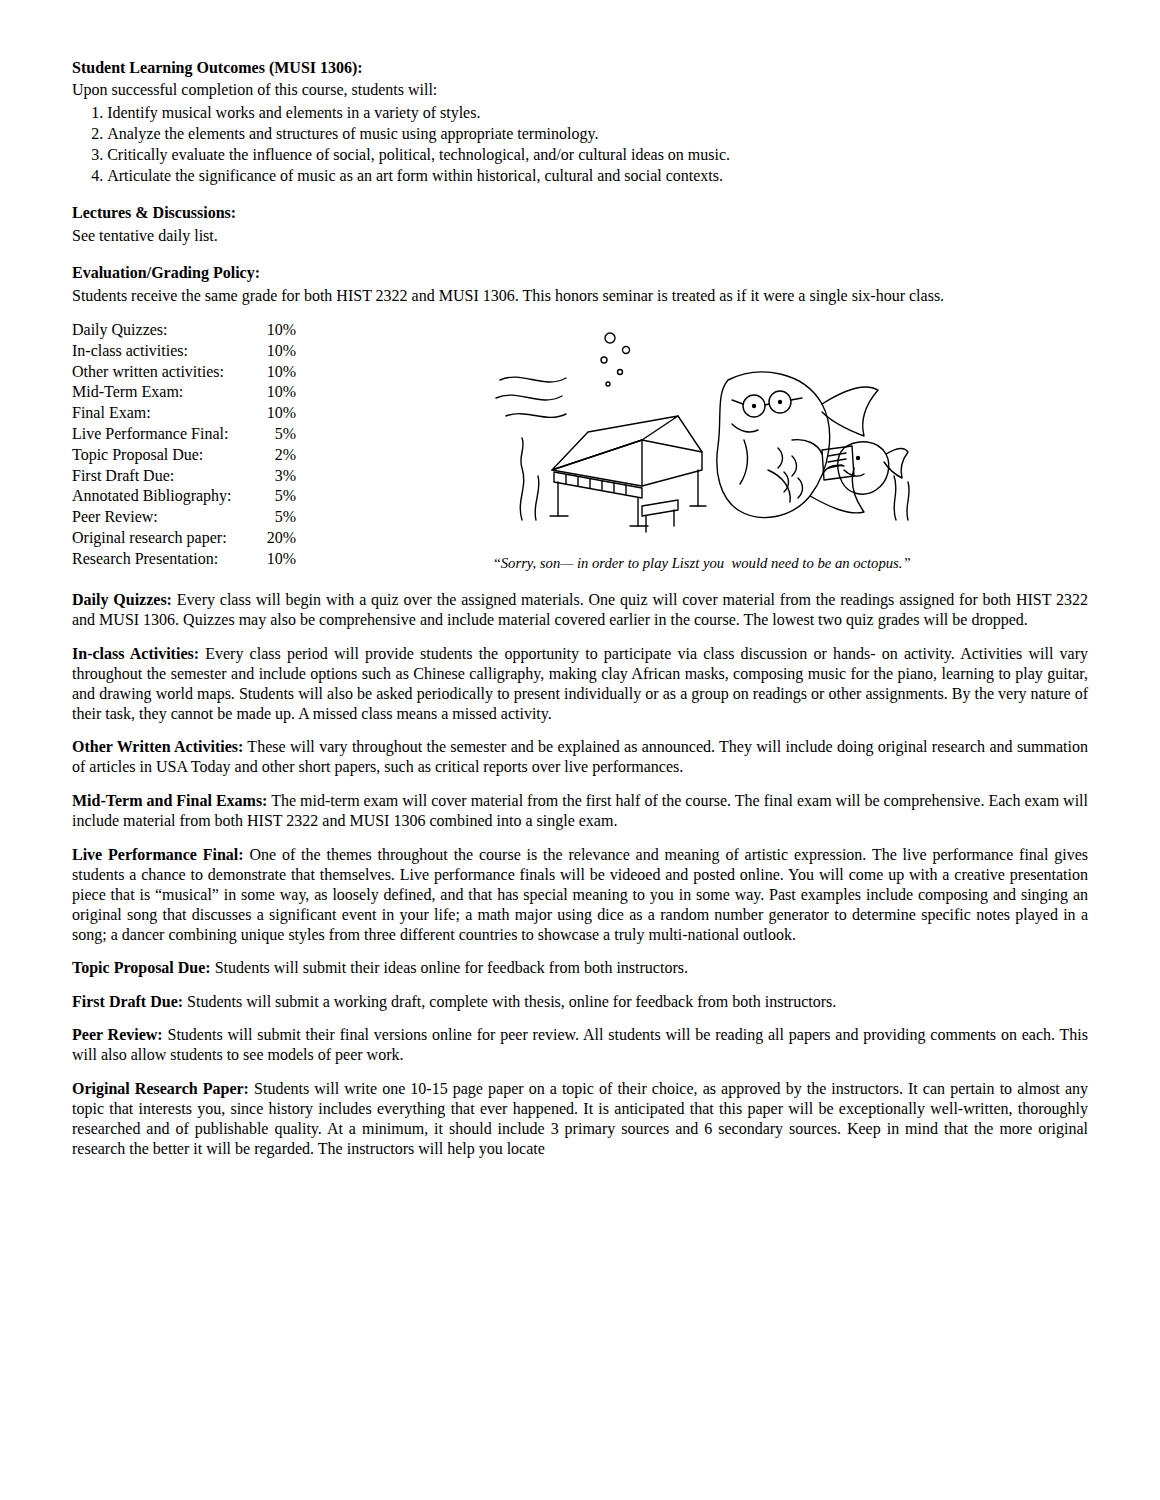Student Learning Outcomes (MUSI 1306):
Upon successful completion of this course, students will:
Identify musical works and elements in a variety of styles.
Analyze the elements and structures of music using appropriate terminology.
Critically evaluate the influence of social, political, technological, and/or cultural ideas on music.
Articulate the significance of music as an art form within historical, cultural and social contexts.
Lectures & Discussions:
See tentative daily list.
Evaluation/Grading Policy:
Students receive the same grade for both HIST 2322 and MUSI 1306. This honors seminar is treated as if it were a single six-hour class.
| Daily Quizzes: | 10% |
| In-class activities: | 10% |
| Other written activities: | 10% |
| Mid-Term Exam: | 10% |
| Final Exam: | 10% |
| Live Performance Final: | 5% |
| Topic Proposal Due: | 2% |
| First Draft Due: | 3% |
| Annotated Bibliography: | 5% |
| Peer Review: | 5% |
| Original research paper: | 20% |
| Research Presentation: | 10% |
“Sorry, son— in order to play Liszt you would need to be an octopus.”
Daily Quizzes: Every class will begin with a quiz over the assigned materials. One quiz will cover material from the readings assigned for both HIST 2322 and MUSI 1306. Quizzes may also be comprehensive and include material covered earlier in the course. The lowest two quiz grades will be dropped.
In-class Activities: Every class period will provide students the opportunity to participate via class discussion or hands- on activity. Activities will vary throughout the semester and include options such as Chinese calligraphy, making clay African masks, composing music for the piano, learning to play guitar, and drawing world maps. Students will also be asked periodically to present individually or as a group on readings or other assignments. By the very nature of their task, they cannot be made up. A missed class means a missed activity.
Other Written Activities: These will vary throughout the semester and be explained as announced. They will include doing original research and summation of articles in USA Today and other short papers, such as critical reports over live performances.
Mid-Term and Final Exams: The mid-term exam will cover material from the first half of the course. The final exam will be comprehensive. Each exam will include material from both HIST 2322 and MUSI 1306 combined into a single exam.
Live Performance Final: One of the themes throughout the course is the relevance and meaning of artistic expression. The live performance final gives students a chance to demonstrate that themselves. Live performance finals will be videoed and posted online. You will come up with a creative presentation piece that is “musical” in some way, as loosely defined, and that has special meaning to you in some way. Past examples include composing and singing an original song that discusses a significant event in your life; a math major using dice as a random number generator to determine specific notes played in a song; a dancer combining unique styles from three different countries to showcase a truly multi-national outlook.
Topic Proposal Due: Students will submit their ideas online for feedback from both instructors.
First Draft Due: Students will submit a working draft, complete with thesis, online for feedback from both instructors.
Peer Review: Students will submit their final versions online for peer review. All students will be reading all papers and providing comments on each. This will also allow students to see models of peer work.
Original Research Paper: Students will write one 10-15 page paper on a topic of their choice, as approved by the instructors. It can pertain to almost any topic that interests you, since history includes everything that ever happened. It is anticipated that this paper will be exceptionally well-written, thoroughly researched and of publishable quality. At a minimum, it should include 3 primary sources and 6 secondary sources. Keep in mind that the more original research the better it will be regarded. The instructors will help you locate